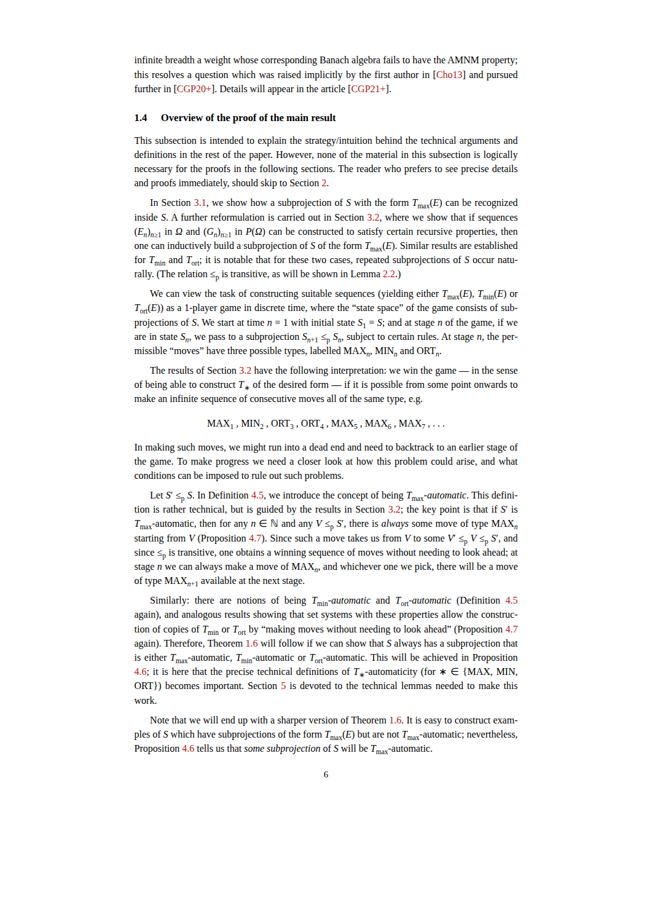infinite breadth a weight whose corresponding Banach algebra fails to have the AMNM property; this resolves a question which was raised implicitly by the first author in [Cho13] and pursued further in [CGP20+]. Details will appear in the article [CGP21+].
1.4 Overview of the proof of the main result
This subsection is intended to explain the strategy/intuition behind the technical arguments and definitions in the rest of the paper. However, none of the material in this subsection is logically necessary for the proofs in the following sections. The reader who prefers to see precise details and proofs immediately, should skip to Section 2.
In Section 3.1, we show how a subprojection of S with the form Tmax(E) can be recognized inside S. A further reformulation is carried out in Section 3.2, where we show that if sequences (En)n≥1 in Ω and (Gn)n≥1 in P(Ω) can be constructed to satisfy certain recursive properties, then one can inductively build a subprojection of S of the form Tmax(E). Similar results are established for Tmin and Tort; it is notable that for these two cases, repeated subprojections of S occur naturally. (The relation ≤p is transitive, as will be shown in Lemma 2.2.)
We can view the task of constructing suitable sequences (yielding either Tmax(E), Tmin(E) or Tort(E)) as a 1-player game in discrete time, where the “state space” of the game consists of subprojections of S. We start at time n = 1 with initial state S1 = S; and at stage n of the game, if we are in state Sn, we pass to a subprojection Sn+1 ≤p Sn, subject to certain rules. At stage n, the permissible “moves” have three possible types, labelled MAXn, MINn and ORTn.
The results of Section 3.2 have the following interpretation: we win the game — in the sense of being able to construct T∗ of the desired form — if it is possible from some point onwards to make an infinite sequence of consecutive moves all of the same type, e.g.
MAX1 , MIN2 , ORT3 , ORT4 , MAX5 , MAX6 , MAX7 , . . .
In making such moves, we might run into a dead end and need to backtrack to an earlier stage of the game. To make progress we need a closer look at how this problem could arise, and what conditions can be imposed to rule out such problems.
Let S′ ≤p S. In Definition 4.5, we introduce the concept of being Tmax-automatic. This definition is rather technical, but is guided by the results in Section 3.2; the key point is that if S′ is Tmax-automatic, then for any n ∈ ℕ and any V ≤p S′, there is always some move of type MAXn starting from V (Proposition 4.7). Since such a move takes us from V to some V′ ≤p V ≤p S′, and since ≤p is transitive, one obtains a winning sequence of moves without needing to look ahead; at stage n we can always make a move of MAXn, and whichever one we pick, there will be a move of type MAXn+1 available at the next stage.
Similarly: there are notions of being Tmin-automatic and Tort-automatic (Definition 4.5 again), and analogous results showing that set systems with these properties allow the construction of copies of Tmin or Tort by “making moves without needing to look ahead” (Proposition 4.7 again). Therefore, Theorem 1.6 will follow if we can show that S always has a subprojection that is either Tmax-automatic, Tmin-automatic or Tort-automatic. This will be achieved in Proposition 4.6; it is here that the precise technical definitions of T∗-automaticity (for ∗ ∈ {MAX, MIN, ORT}) becomes important. Section 5 is devoted to the technical lemmas needed to make this work.
Note that we will end up with a sharper version of Theorem 1.6. It is easy to construct examples of S which have subprojections of the form Tmax(E) but are not Tmax-automatic; nevertheless, Proposition 4.6 tells us that some subprojection of S will be Tmax-automatic.
6